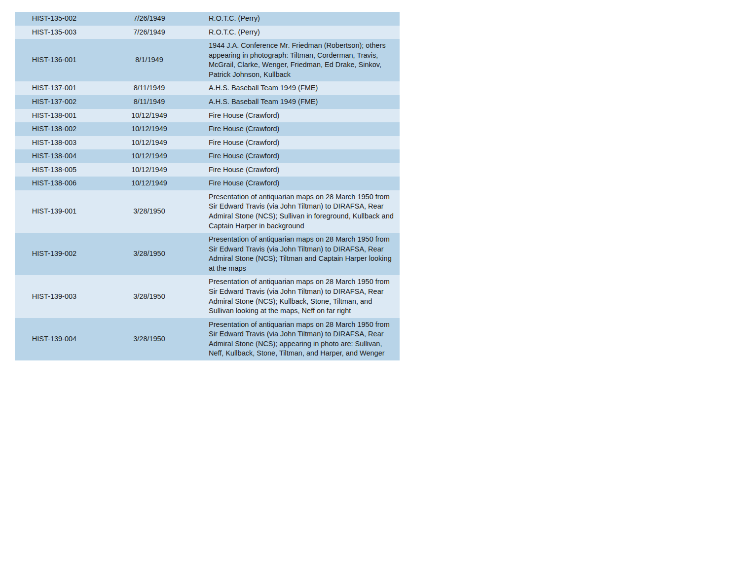| HIST-135-002 | 7/26/1949 | R.O.T.C. (Perry) |
| HIST-135-003 | 7/26/1949 | R.O.T.C. (Perry) |
| HIST-136-001 | 8/1/1949 | 1944 J.A. Conference Mr. Friedman (Robertson); others appearing in photograph: Tiltman, Corderman, Travis, McGrail, Clarke, Wenger, Friedman, Ed Drake, Sinkov, Patrick Johnson, Kullback |
| HIST-137-001 | 8/11/1949 | A.H.S. Baseball Team 1949 (FME) |
| HIST-137-002 | 8/11/1949 | A.H.S. Baseball Team 1949 (FME) |
| HIST-138-001 | 10/12/1949 | Fire House (Crawford) |
| HIST-138-002 | 10/12/1949 | Fire House (Crawford) |
| HIST-138-003 | 10/12/1949 | Fire House (Crawford) |
| HIST-138-004 | 10/12/1949 | Fire House (Crawford) |
| HIST-138-005 | 10/12/1949 | Fire House (Crawford) |
| HIST-138-006 | 10/12/1949 | Fire House (Crawford) |
| HIST-139-001 | 3/28/1950 | Presentation of antiquarian maps on 28 March 1950 from Sir Edward Travis (via John Tiltman) to DIRAFSA, Rear Admiral Stone (NCS); Sullivan in foreground, Kullback and Captain Harper in background |
| HIST-139-002 | 3/28/1950 | Presentation of antiquarian maps on 28 March 1950 from Sir Edward Travis (via John Tiltman) to DIRAFSA, Rear Admiral Stone (NCS); Tiltman and Captain Harper looking at the maps |
| HIST-139-003 | 3/28/1950 | Presentation of antiquarian maps on 28 March 1950 from Sir Edward Travis (via John Tiltman) to DIRAFSA, Rear Admiral Stone (NCS); Kullback, Stone, Tiltman, and Sullivan looking at the maps, Neff on far right |
| HIST-139-004 | 3/28/1950 | Presentation of antiquarian maps on 28 March 1950 from Sir Edward Travis (via John Tiltman) to DIRAFSA, Rear Admiral Stone (NCS); appearing in photo are: Sullivan, Neff, Kullback, Stone, Tiltman, and Harper, and Wenger |